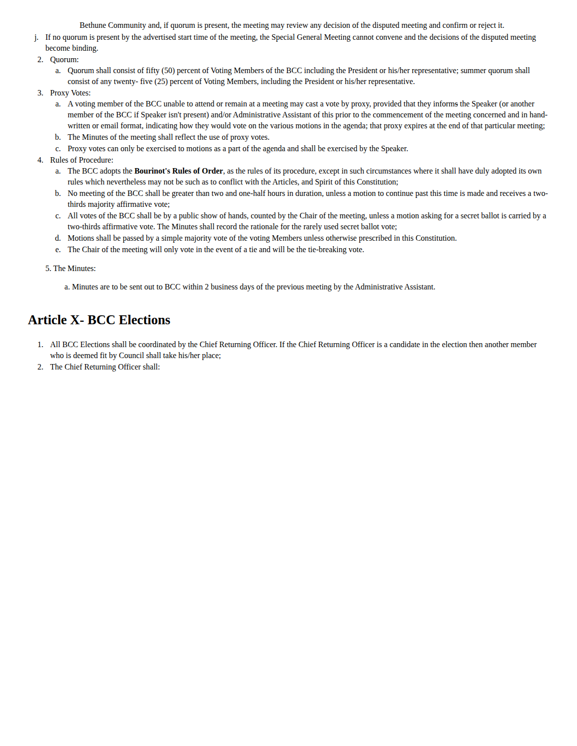Bethune Community and, if quorum is present, the meeting may review any decision of the disputed meeting and confirm or reject it.
If no quorum is present by the advertised start time of the meeting, the Special General Meeting cannot convene and the decisions of the disputed meeting become binding.
Quorum:
Quorum shall consist of fifty (50) percent of Voting Members of the BCC including the President or his/her representative; summer quorum shall consist of any twenty- five (25) percent of Voting Members, including the President or his/her representative.
Proxy Votes:
A voting member of the BCC unable to attend or remain at a meeting may cast a vote by proxy, provided that they informs the Speaker (or another member of the BCC if Speaker isn't present) and/or Administrative Assistant of this prior to the commencement of the meeting concerned and in hand-written or email format, indicating how they would vote on the various motions in the agenda; that proxy expires at the end of that particular meeting;
The Minutes of the meeting shall reflect the use of proxy votes.
Proxy votes can only be exercised to motions as a part of the agenda and shall be exercised by the Speaker.
Rules of Procedure:
The BCC adopts the Bourinot's Rules of Order, as the rules of its procedure, except in such circumstances where it shall have duly adopted its own rules which nevertheless may not be such as to conflict with the Articles, and Spirit of this Constitution;
No meeting of the BCC shall be greater than two and one-half hours in duration, unless a motion to continue past this time is made and receives a two-thirds majority affirmative vote;
All votes of the BCC shall be by a public show of hands, counted by the Chair of the meeting, unless a motion asking for a secret ballot is carried by a two-thirds affirmative vote. The Minutes shall record the rationale for the rarely used secret ballot vote;
Motions shall be passed by a simple majority vote of the voting Members unless otherwise prescribed in this Constitution.
The Chair of the meeting will only vote in the event of a tie and will be the tie-breaking vote.
5. The Minutes:
a. Minutes are to be sent out to BCC within 2 business days of the previous meeting by the Administrative Assistant.
Article X- BCC Elections
All BCC Elections shall be coordinated by the Chief Returning Officer. If the Chief Returning Officer is a candidate in the election then another member who is deemed fit by Council shall take his/her place;
The Chief Returning Officer shall: